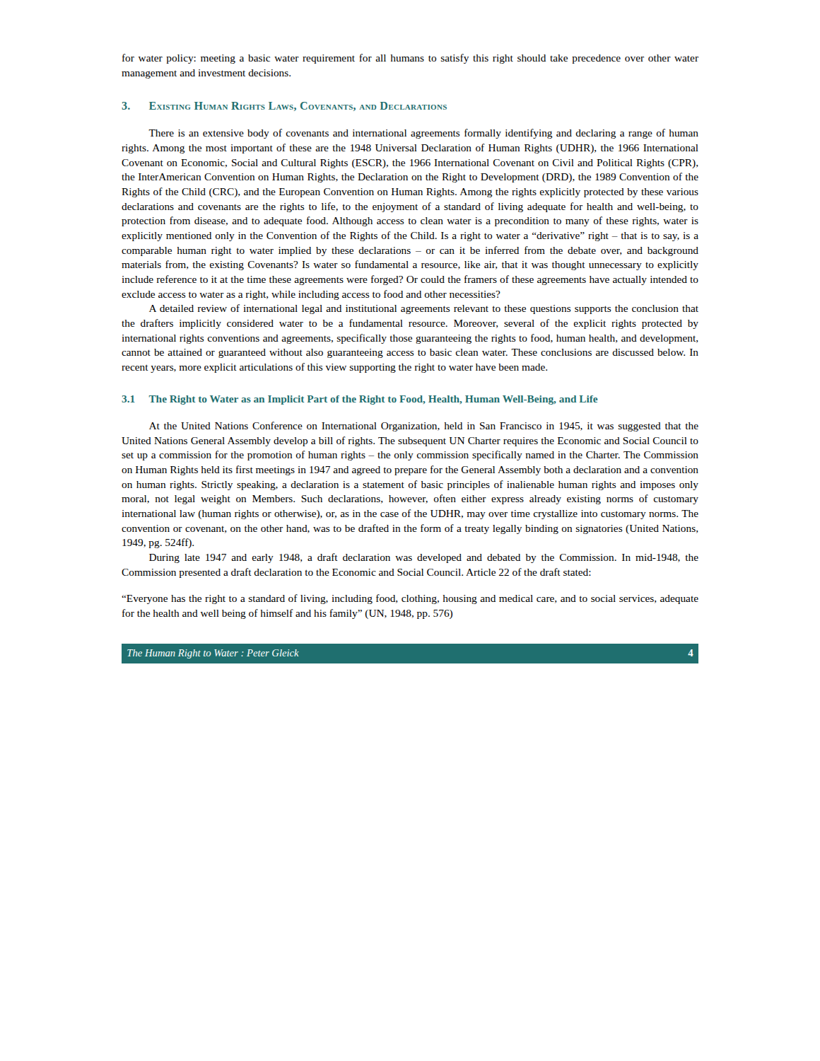for water policy: meeting a basic water requirement for all humans to satisfy this right should take precedence over other water management and investment decisions.
3. Existing Human Rights Laws, Covenants, and Declarations
There is an extensive body of covenants and international agreements formally identifying and declaring a range of human rights. Among the most important of these are the 1948 Universal Declaration of Human Rights (UDHR), the 1966 International Covenant on Economic, Social and Cultural Rights (ESCR), the 1966 International Covenant on Civil and Political Rights (CPR), the InterAmerican Convention on Human Rights, the Declaration on the Right to Development (DRD), the 1989 Convention of the Rights of the Child (CRC), and the European Convention on Human Rights. Among the rights explicitly protected by these various declarations and covenants are the rights to life, to the enjoyment of a standard of living adequate for health and well-being, to protection from disease, and to adequate food. Although access to clean water is a precondition to many of these rights, water is explicitly mentioned only in the Convention of the Rights of the Child. Is a right to water a “derivative” right – that is to say, is a comparable human right to water implied by these declarations – or can it be inferred from the debate over, and background materials from, the existing Covenants? Is water so fundamental a resource, like air, that it was thought unnecessary to explicitly include reference to it at the time these agreements were forged? Or could the framers of these agreements have actually intended to exclude access to water as a right, while including access to food and other necessities?
A detailed review of international legal and institutional agreements relevant to these questions supports the conclusion that the drafters implicitly considered water to be a fundamental resource. Moreover, several of the explicit rights protected by international rights conventions and agreements, specifically those guaranteeing the rights to food, human health, and development, cannot be attained or guaranteed without also guaranteeing access to basic clean water. These conclusions are discussed below. In recent years, more explicit articulations of this view supporting the right to water have been made.
3.1 The Right to Water as an Implicit Part of the Right to Food, Health, Human Well-Being, and Life
At the United Nations Conference on International Organization, held in San Francisco in 1945, it was suggested that the United Nations General Assembly develop a bill of rights. The subsequent UN Charter requires the Economic and Social Council to set up a commission for the promotion of human rights – the only commission specifically named in the Charter. The Commission on Human Rights held its first meetings in 1947 and agreed to prepare for the General Assembly both a declaration and a convention on human rights. Strictly speaking, a declaration is a statement of basic principles of inalienable human rights and imposes only moral, not legal weight on Members. Such declarations, however, often either express already existing norms of customary international law (human rights or otherwise), or, as in the case of the UDHR, may over time crystallize into customary norms. The convention or covenant, on the other hand, was to be drafted in the form of a treaty legally binding on signatories (United Nations, 1949, pg. 524ff).
During late 1947 and early 1948, a draft declaration was developed and debated by the Commission. In mid-1948, the Commission presented a draft declaration to the Economic and Social Council. Article 22 of the draft stated:
“Everyone has the right to a standard of living, including food, clothing, housing and medical care, and to social services, adequate for the health and well being of himself and his family” (UN, 1948, pp. 576)
The Human Right to Water : Peter Gleick 4